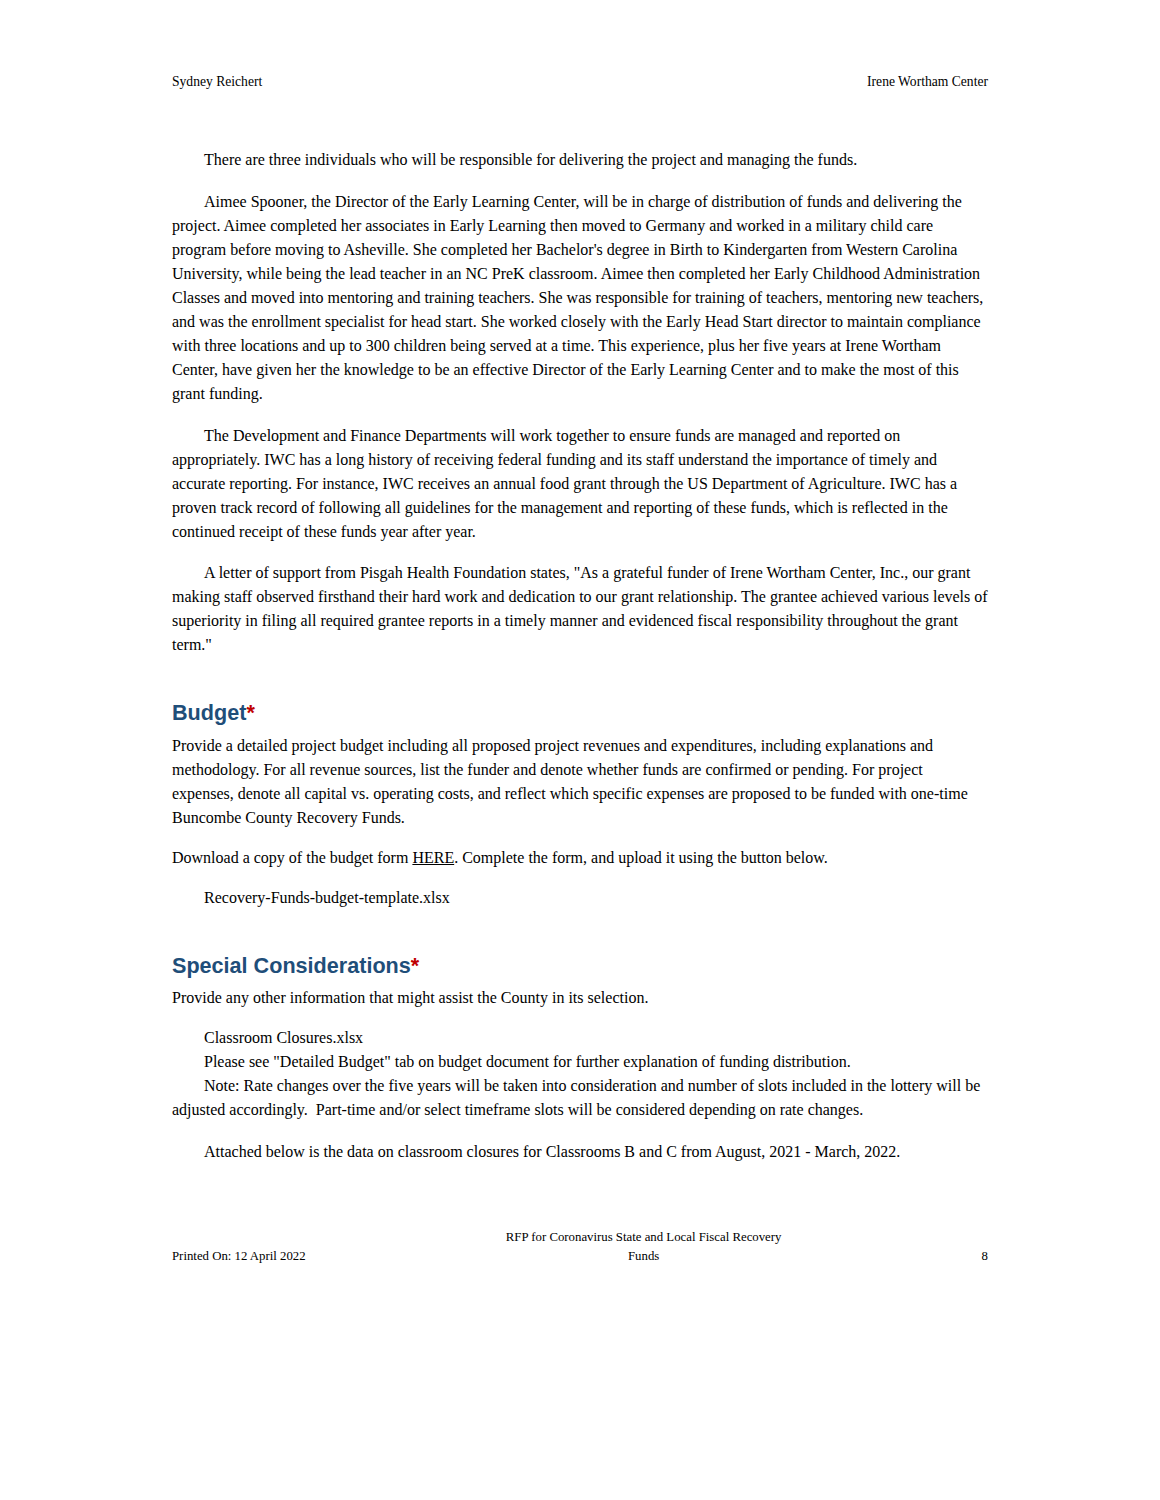Sydney Reichert
Irene Wortham Center
There are three individuals who will be responsible for delivering the project and managing the funds.
Aimee Spooner, the Director of the Early Learning Center, will be in charge of distribution of funds and delivering the project. Aimee completed her associates in Early Learning then moved to Germany and worked in a military child care program before moving to Asheville. She completed her Bachelor's degree in Birth to Kindergarten from Western Carolina University, while being the lead teacher in an NC PreK classroom. Aimee then completed her Early Childhood Administration Classes and moved into mentoring and training teachers. She was responsible for training of teachers, mentoring new teachers, and was the enrollment specialist for head start. She worked closely with the Early Head Start director to maintain compliance with three locations and up to 300 children being served at a time. This experience, plus her five years at Irene Wortham Center, have given her the knowledge to be an effective Director of the Early Learning Center and to make the most of this grant funding.
The Development and Finance Departments will work together to ensure funds are managed and reported on appropriately. IWC has a long history of receiving federal funding and its staff understand the importance of timely and accurate reporting. For instance, IWC receives an annual food grant through the US Department of Agriculture. IWC has a proven track record of following all guidelines for the management and reporting of these funds, which is reflected in the continued receipt of these funds year after year.
A letter of support from Pisgah Health Foundation states, "As a grateful funder of Irene Wortham Center, Inc., our grant making staff observed firsthand their hard work and dedication to our grant relationship. The grantee achieved various levels of superiority in filing all required grantee reports in a timely manner and evidenced fiscal responsibility throughout the grant term."
Budget*
Provide a detailed project budget including all proposed project revenues and expenditures, including explanations and methodology. For all revenue sources, list the funder and denote whether funds are confirmed or pending. For project expenses, denote all capital vs. operating costs, and reflect which specific expenses are proposed to be funded with one-time Buncombe County Recovery Funds.
Download a copy of the budget form HERE. Complete the form, and upload it using the button below.
Recovery-Funds-budget-template.xlsx
Special Considerations*
Provide any other information that might assist the County in its selection.
Classroom Closures.xlsx
Please see "Detailed Budget" tab on budget document for further explanation of funding distribution.
Note: Rate changes over the five years will be taken into consideration and number of slots included in the lottery will be adjusted accordingly. Part-time and/or select timeframe slots will be considered depending on rate changes.
Attached below is the data on classroom closures for Classrooms B and C from August, 2021 - March, 2022.
Printed On: 12 April 2022
RFP for Coronavirus State and Local Fiscal Recovery
Funds
8